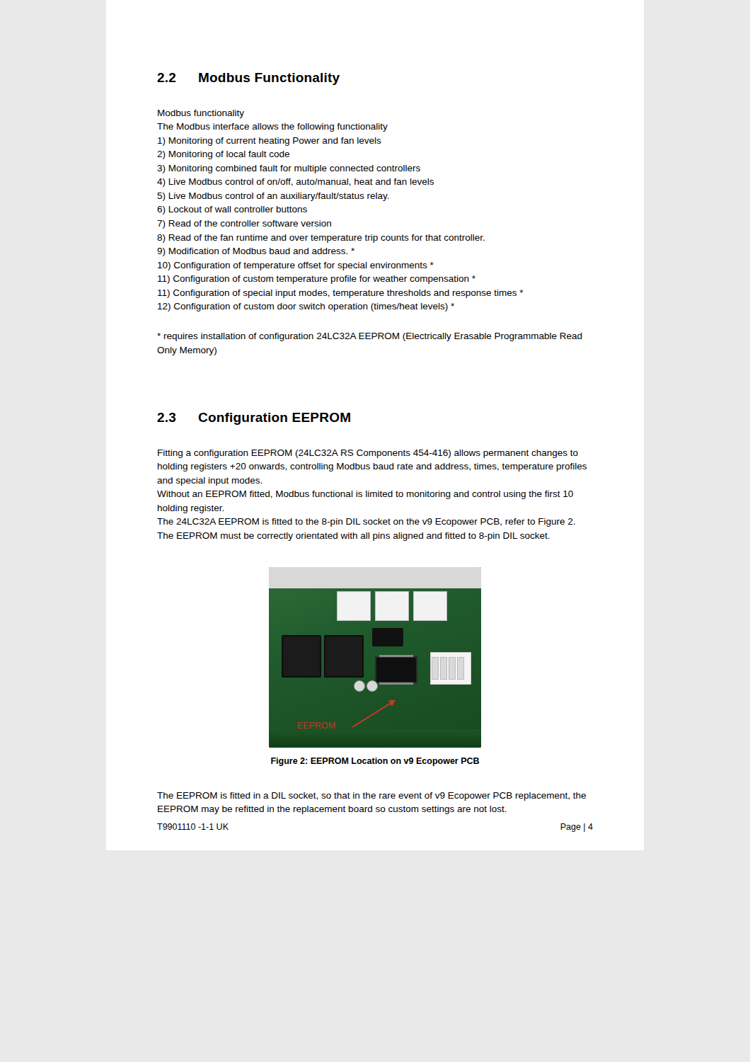2.2 Modbus Functionality
Modbus functionality
The Modbus interface allows the following functionality
1) Monitoring of current heating Power and fan levels
2) Monitoring of local fault code
3) Monitoring combined fault for multiple connected controllers
4) Live Modbus control of on/off, auto/manual, heat and fan levels
5) Live Modbus control of an auxiliary/fault/status relay.
6) Lockout of wall controller buttons
7) Read of the controller software version
8) Read of the fan runtime and over temperature trip counts for that controller.
9) Modification of Modbus baud and address. *
10) Configuration of temperature offset for special environments *
11) Configuration of custom temperature profile for weather compensation *
11) Configuration of special input modes, temperature thresholds and response times *
12) Configuration of custom door switch operation (times/heat levels) *
* requires installation of configuration 24LC32A EEPROM (Electrically Erasable Programmable Read Only Memory)
2.3 Configuration EEPROM
Fitting a configuration EEPROM (24LC32A RS Components 454-416) allows permanent changes to holding registers +20 onwards, controlling Modbus baud rate and address, times, temperature profiles and special input modes.
Without an EEPROM fitted, Modbus functional is limited to monitoring and control using the first 10 holding register.
The 24LC32A EEPROM is fitted to the 8-pin DIL socket on the v9 Ecopower PCB, refer to Figure 2.
The EEPROM must be correctly orientated with all pins aligned and fitted to 8-pin DIL socket.
EEPROM
fitted here
Figure 2: EEPROM Location on v9 Ecopower PCB
The EEPROM is fitted in a DIL socket, so that in the rare event of v9 Ecopower PCB replacement, the EEPROM may be refitted in the replacement board so custom settings are not lost.
T9901110 -1-1 UK Page | 4